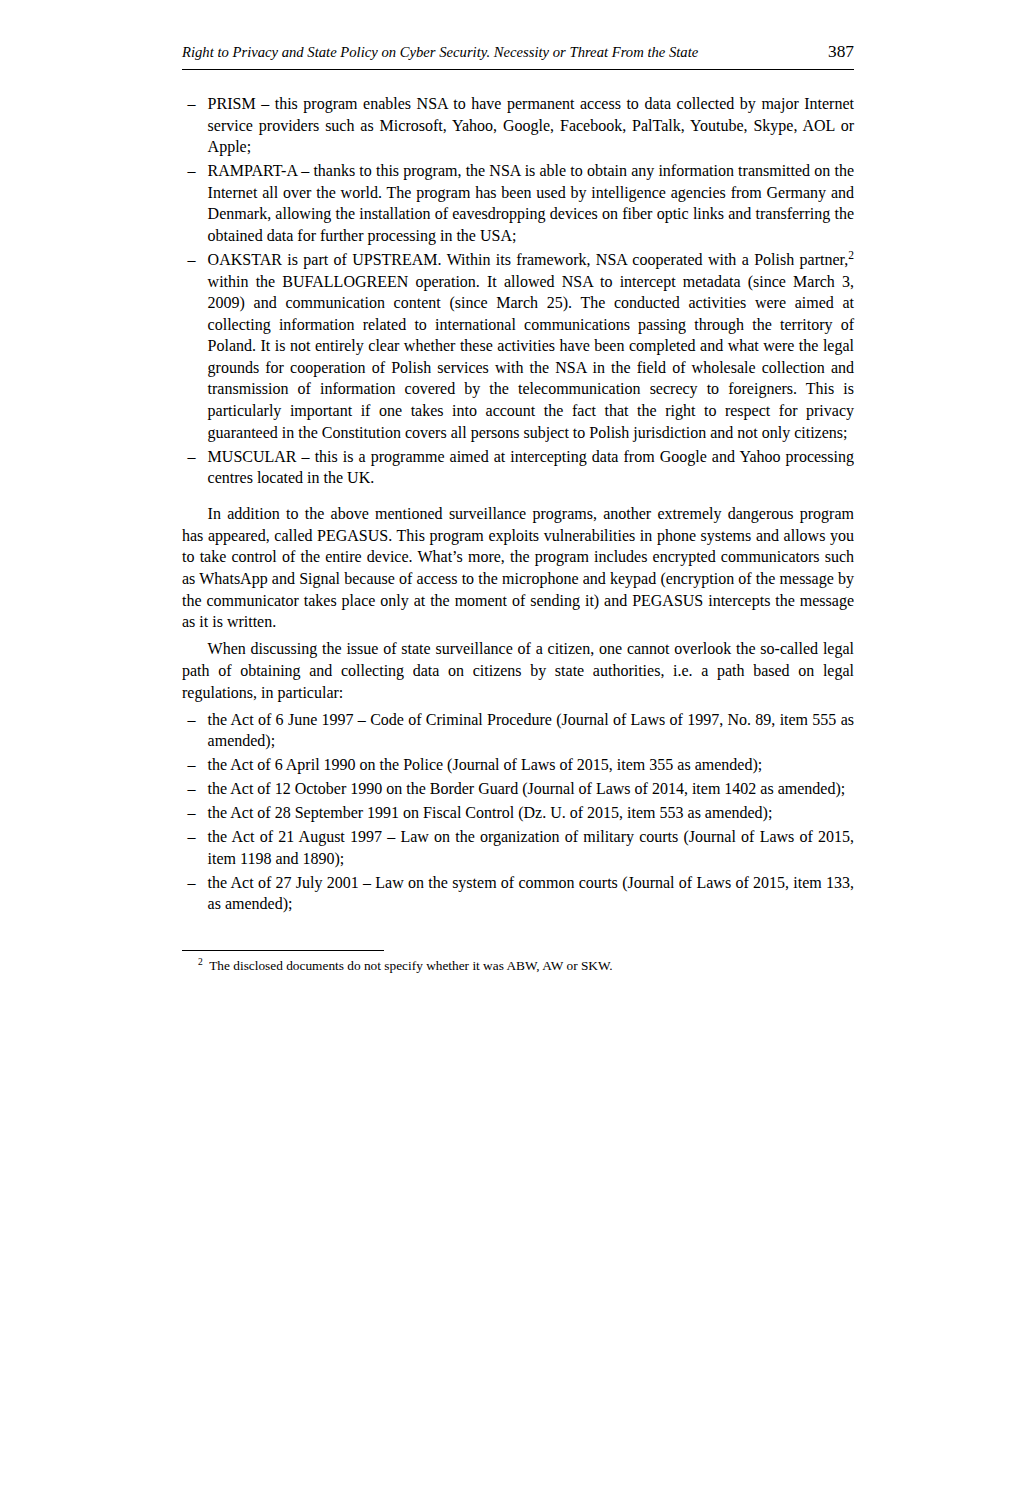Right to Privacy and State Policy on Cyber Security. Necessity or Threat From the State 387
PRISM – this program enables NSA to have permanent access to data collected by major Internet service providers such as Microsoft, Yahoo, Google, Facebook, PalTalk, Youtube, Skype, AOL or Apple;
RAMPART-A – thanks to this program, the NSA is able to obtain any information transmitted on the Internet all over the world. The program has been used by intelligence agencies from Germany and Denmark, allowing the installation of eavesdropping devices on fiber optic links and transferring the obtained data for further processing in the USA;
OAKSTAR is part of UPSTREAM. Within its framework, NSA cooperated with a Polish partner,2 within the BUFALLOGREEN operation. It allowed NSA to intercept metadata (since March 3, 2009) and communication content (since March 25). The conducted activities were aimed at collecting information related to international communications passing through the territory of Poland. It is not entirely clear whether these activities have been completed and what were the legal grounds for cooperation of Polish services with the NSA in the field of wholesale collection and transmission of information covered by the telecommunication secrecy to foreigners. This is particularly important if one takes into account the fact that the right to respect for privacy guaranteed in the Constitution covers all persons subject to Polish jurisdiction and not only citizens;
MUSCULAR – this is a programme aimed at intercepting data from Google and Yahoo processing centres located in the UK.
In addition to the above mentioned surveillance programs, another extremely dangerous program has appeared, called PEGASUS. This program exploits vulnerabilities in phone systems and allows you to take control of the entire device. What’s more, the program includes encrypted communicators such as WhatsApp and Signal because of access to the microphone and keypad (encryption of the message by the communicator takes place only at the moment of sending it) and PEGASUS intercepts the message as it is written.
When discussing the issue of state surveillance of a citizen, one cannot overlook the so-called legal path of obtaining and collecting data on citizens by state authorities, i.e. a path based on legal regulations, in particular:
the Act of 6 June 1997 – Code of Criminal Procedure (Journal of Laws of 1997, No. 89, item 555 as amended);
the Act of 6 April 1990 on the Police (Journal of Laws of 2015, item 355 as amended);
the Act of 12 October 1990 on the Border Guard (Journal of Laws of 2014, item 1402 as amended);
the Act of 28 September 1991 on Fiscal Control (Dz. U. of 2015, item 553 as amended);
the Act of 21 August 1997 – Law on the organization of military courts (Journal of Laws of 2015, item 1198 and 1890);
the Act of 27 July 2001 – Law on the system of common courts (Journal of Laws of 2015, item 133, as amended);
2 The disclosed documents do not specify whether it was ABW, AW or SKW.